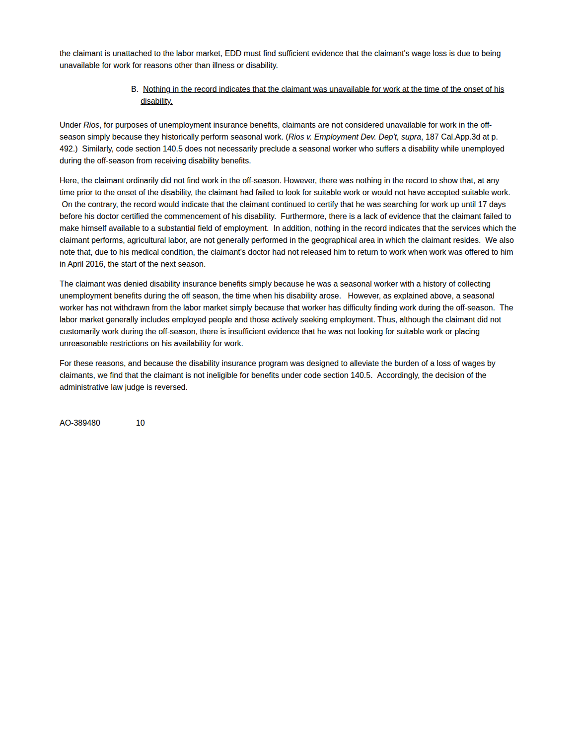the claimant is unattached to the labor market, EDD must find sufficient evidence that the claimant's wage loss is due to being unavailable for work for reasons other than illness or disability.
B. Nothing in the record indicates that the claimant was unavailable for work at the time of the onset of his disability.
Under Rios, for purposes of unemployment insurance benefits, claimants are not considered unavailable for work in the off-season simply because they historically perform seasonal work. (Rios v. Employment Dev. Dep't, supra, 187 Cal.App.3d at p. 492.) Similarly, code section 140.5 does not necessarily preclude a seasonal worker who suffers a disability while unemployed during the off-season from receiving disability benefits.
Here, the claimant ordinarily did not find work in the off-season. However, there was nothing in the record to show that, at any time prior to the onset of the disability, the claimant had failed to look for suitable work or would not have accepted suitable work. On the contrary, the record would indicate that the claimant continued to certify that he was searching for work up until 17 days before his doctor certified the commencement of his disability. Furthermore, there is a lack of evidence that the claimant failed to make himself available to a substantial field of employment. In addition, nothing in the record indicates that the services which the claimant performs, agricultural labor, are not generally performed in the geographical area in which the claimant resides. We also note that, due to his medical condition, the claimant's doctor had not released him to return to work when work was offered to him in April 2016, the start of the next season.
The claimant was denied disability insurance benefits simply because he was a seasonal worker with a history of collecting unemployment benefits during the off season, the time when his disability arose. However, as explained above, a seasonal worker has not withdrawn from the labor market simply because that worker has difficulty finding work during the off-season. The labor market generally includes employed people and those actively seeking employment. Thus, although the claimant did not customarily work during the off-season, there is insufficient evidence that he was not looking for suitable work or placing unreasonable restrictions on his availability for work.
For these reasons, and because the disability insurance program was designed to alleviate the burden of a loss of wages by claimants, we find that the claimant is not ineligible for benefits under code section 140.5. Accordingly, the decision of the administrative law judge is reversed.
AO-389480 10